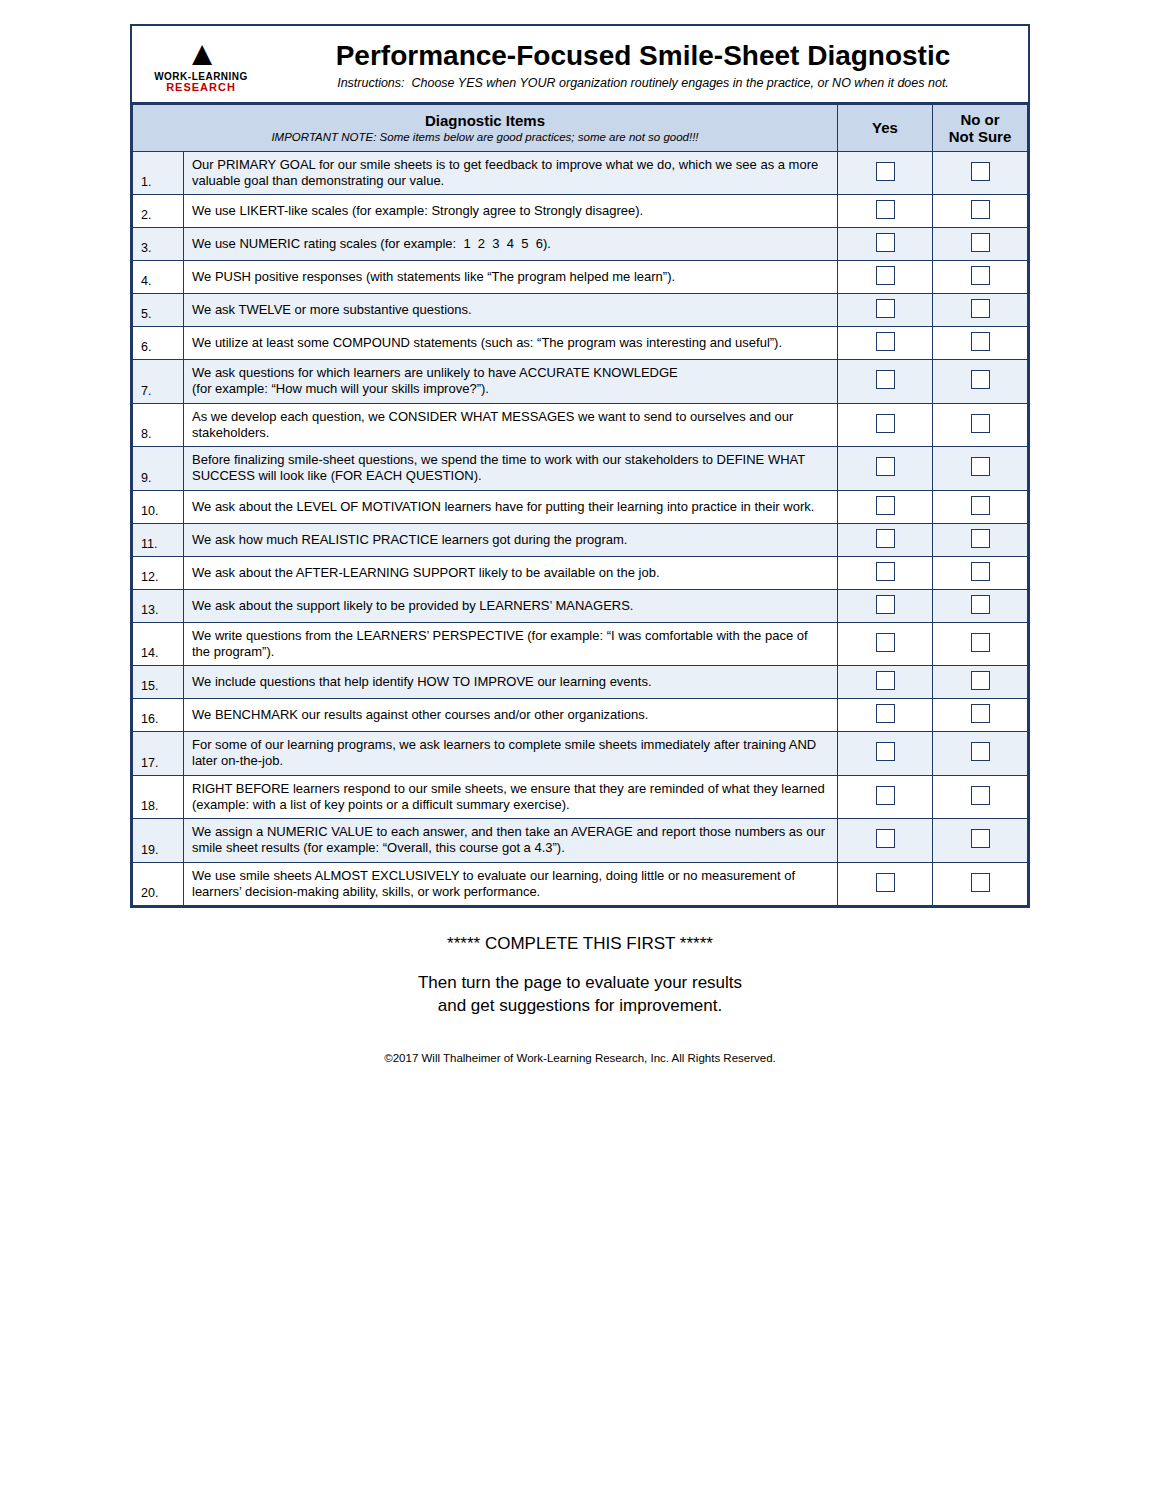▲
WORK-LEARNING
RESEARCH
Performance-Focused Smile-Sheet Diagnostic
Instructions: Choose YES when YOUR organization routinely engages in the practice, or NO when it does not.
| Diagnostic Items IMPORTANT NOTE: Some items below are good practices; some are not so good!!! | Yes | No or Not Sure |
| --- | --- | --- |
| 1. | Our PRIMARY GOAL for our smile sheets is to get feedback to improve what we do, which we see as a more valuable goal than demonstrating our value. | | |
| 2. | We use LIKERT-like scales (for example: Strongly agree to Strongly disagree). | | |
| 3. | We use NUMERIC rating scales (for example: 1 2 3 4 5 6). | | |
| 4. | We PUSH positive responses (with statements like “The program helped me learn”). | | |
| 5. | We ask TWELVE or more substantive questions. | | |
| 6. | We utilize at least some COMPOUND statements (such as: “The program was interesting and useful”). | | |
| 7. | We ask questions for which learners are unlikely to have ACCURATE KNOWLEDGE (for example: “How much will your skills improve?”). | | |
| 8. | As we develop each question, we CONSIDER WHAT MESSAGES we want to send to ourselves and our stakeholders. | | |
| 9. | Before finalizing smile-sheet questions, we spend the time to work with our stakeholders to DEFINE WHAT SUCCESS will look like (FOR EACH QUESTION). | | |
| 10. | We ask about the LEVEL OF MOTIVATION learners have for putting their learning into practice in their work. | | |
| 11. | We ask how much REALISTIC PRACTICE learners got during the program. | | |
| 12. | We ask about the AFTER-LEARNING SUPPORT likely to be available on the job. | | |
| 13. | We ask about the support likely to be provided by LEARNERS’ MANAGERS. | | |
| 14. | We write questions from the LEARNERS’ PERSPECTIVE (for example: “I was comfortable with the pace of the program”). | | |
| 15. | We include questions that help identify HOW TO IMPROVE our learning events. | | |
| 16. | We BENCHMARK our results against other courses and/or other organizations. | | |
| 17. | For some of our learning programs, we ask learners to complete smile sheets immediately after training AND later on-the-job. | | |
| 18. | RIGHT BEFORE learners respond to our smile sheets, we ensure that they are reminded of what they learned (example: with a list of key points or a difficult summary exercise). | | |
| 19. | We assign a NUMERIC VALUE to each answer, and then take an AVERAGE and report those numbers as our smile sheet results (for example: “Overall, this course got a 4.3”). | | |
| 20. | We use smile sheets ALMOST EXCLUSIVELY to evaluate our learning, doing little or no measurement of learners’ decision-making ability, skills, or work performance. | | |
***** COMPLETE THIS FIRST *****
Then turn the page to evaluate your results
and get suggestions for improvement.
©2017 Will Thalheimer of Work-Learning Research, Inc. All Rights Reserved.